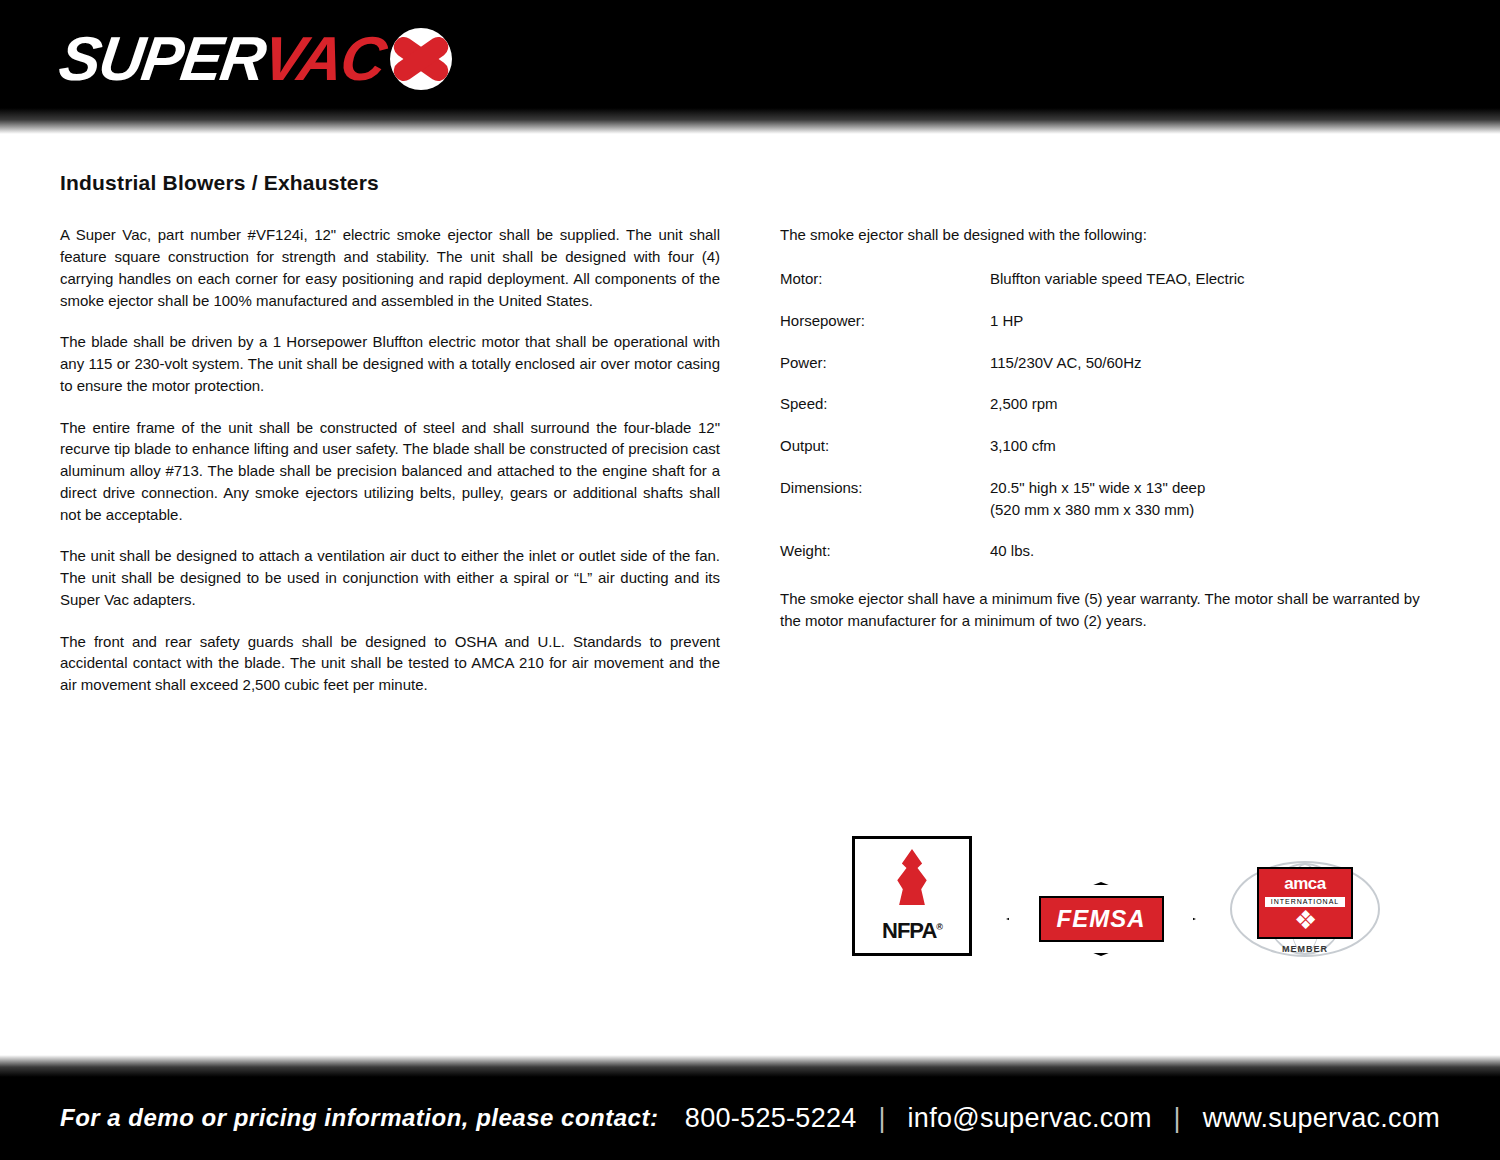SUPER VAC
Industrial Blowers / Exhausters
A Super Vac, part number #VF124i, 12" electric smoke ejector shall be supplied. The unit shall feature square construction for strength and stability. The unit shall be designed with four (4) carrying handles on each corner for easy positioning and rapid deployment. All components of the smoke ejector shall be 100% manufactured and assembled in the United States.
The blade shall be driven by a 1 Horsepower Bluffton electric motor that shall be operational with any 115 or 230-volt system. The unit shall be designed with a totally enclosed air over motor casing to ensure the motor protection.
The entire frame of the unit shall be constructed of steel and shall surround the four-blade 12" recurve tip blade to enhance lifting and user safety. The blade shall be constructed of precision cast aluminum alloy #713. The blade shall be precision balanced and attached to the engine shaft for a direct drive connection. Any smoke ejectors utilizing belts, pulley, gears or additional shafts shall not be acceptable.
The unit shall be designed to attach a ventilation air duct to either the inlet or outlet side of the fan. The unit shall be designed to be used in conjunction with either a spiral or “L” air ducting and its Super Vac adapters.
The front and rear safety guards shall be designed to OSHA and U.L. Standards to prevent accidental contact with the blade. The unit shall be tested to AMCA 210 for air movement and the air movement shall exceed 2,500 cubic feet per minute.
The smoke ejector shall be designed with the following:
Motor:
Bluffton variable speed TEAO, Electric
Horsepower:
1 HP
Power:
115/230V AC, 50/60Hz
Speed:
2,500 rpm
Output:
3,100 cfm
Dimensions:
20.5" high x 15" wide x 13" deep (520 mm x 380 mm x 330 mm)
Weight:
40 lbs.
The smoke ejector shall have a minimum five (5) year warranty. The motor shall be warranted by the motor manufacturer for a minimum of two (2) years.
NFPA®
FEMSA
amca INTERNATIONAL ❖
MEMBER
For a demo or pricing information, please contact:
800-525-5224 | info@supervac.com | www.supervac.com